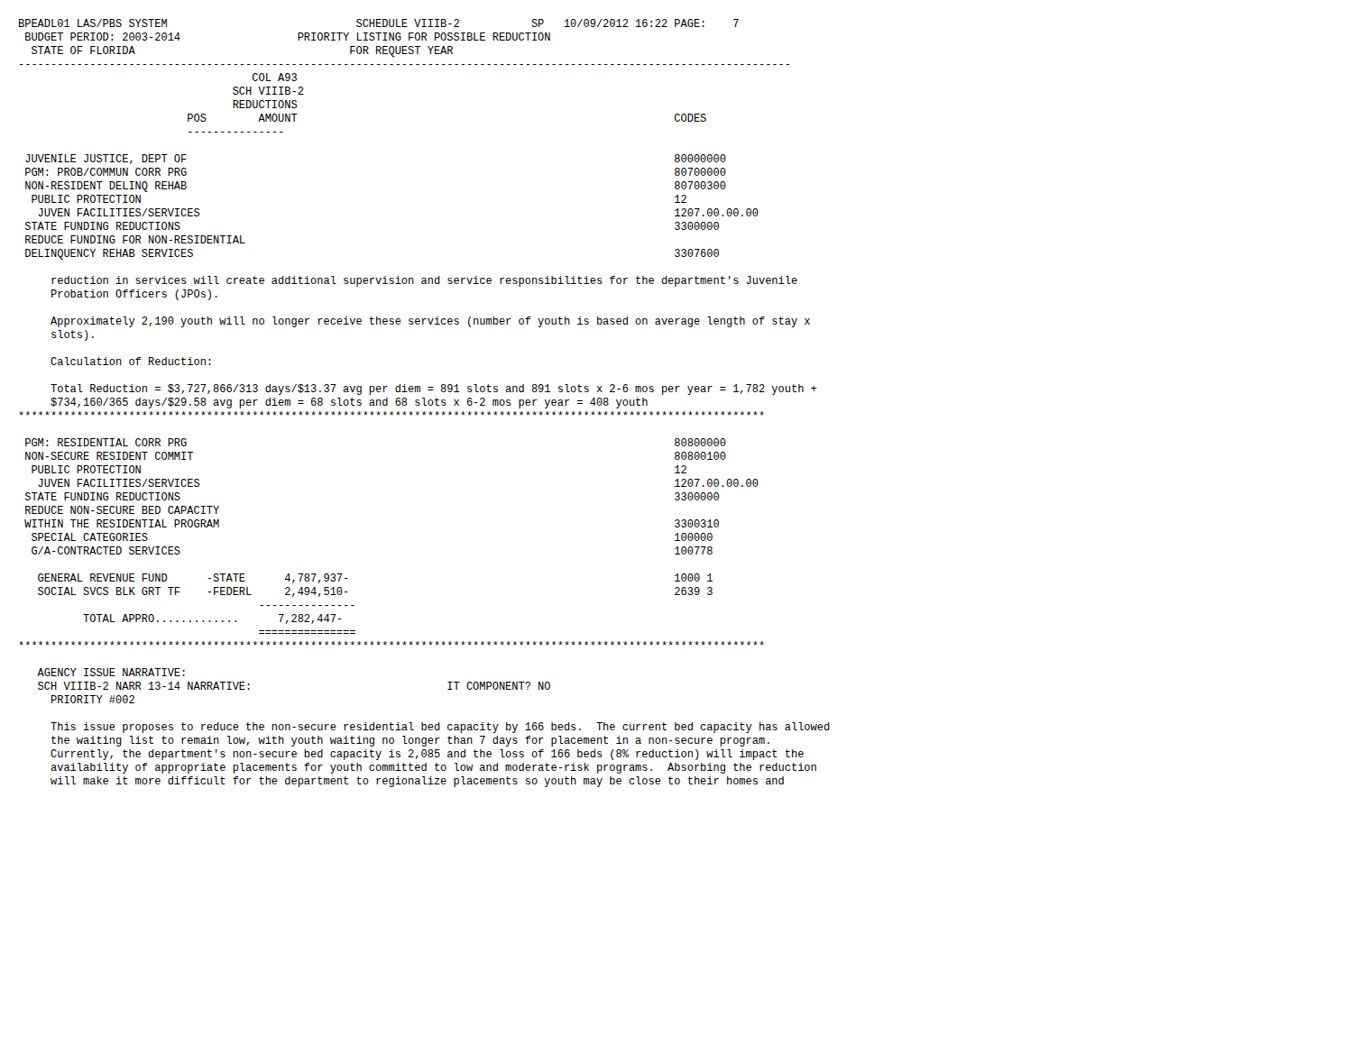BPEADL01 LAS/PBS SYSTEM                             SCHEDULE VIIIB-2           SP   10/09/2012 16:22 PAGE:    7
 BUDGET PERIOD: 2003-2014                  PRIORITY LISTING FOR POSSIBLE REDUCTION
  STATE OF FLORIDA                                 FOR REQUEST YEAR
-----------------------------------------------------------------------------------------------------------------------
                                    COL A93
                                 SCH VIIIB-2
                                 REDUCTIONS
                          POS        AMOUNT                                                          CODES
                          ---------------

 JUVENILE JUSTICE, DEPT OF                                                                           80000000
 PGM: PROB/COMMUN CORR PRG                                                                           80700000
 NON-RESIDENT DELINQ REHAB                                                                           80700300
  PUBLIC PROTECTION                                                                                  12
   JUVEN FACILITIES/SERVICES                                                                         1207.00.00.00
 STATE FUNDING REDUCTIONS                                                                            3300000
 REDUCE FUNDING FOR NON-RESIDENTIAL
 DELINQUENCY REHAB SERVICES                                                                          3307600

     reduction in services will create additional supervision and service responsibilities for the department's Juvenile
     Probation Officers (JPOs).

     Approximately 2,190 youth will no longer receive these services (number of youth is based on average length of stay x
     slots).

     Calculation of Reduction:

     Total Reduction = $3,727,866/313 days/$13.37 avg per diem = 891 slots and 891 slots x 2-6 mos per year = 1,782 youth +
     $734,160/365 days/$29.58 avg per diem = 68 slots and 68 slots x 6-2 mos per year = 408 youth
*******************************************************************************************************************

 PGM: RESIDENTIAL CORR PRG                                                                           80800000
 NON-SECURE RESIDENT COMMIT                                                                          80800100
  PUBLIC PROTECTION                                                                                  12
   JUVEN FACILITIES/SERVICES                                                                         1207.00.00.00
 STATE FUNDING REDUCTIONS                                                                            3300000
 REDUCE NON-SECURE BED CAPACITY
 WITHIN THE RESIDENTIAL PROGRAM                                                                      3300310
  SPECIAL CATEGORIES                                                                                 100000
  G/A-CONTRACTED SERVICES                                                                            100778

   GENERAL REVENUE FUND      -STATE      4,787,937-                                                  1000 1
   SOCIAL SVCS BLK GRT TF    -FEDERL     2,494,510-                                                  2639 3
                                     ---------------
          TOTAL APPRO.............      7,282,447-
                                     ===============
*******************************************************************************************************************

   AGENCY ISSUE NARRATIVE:
   SCH VIIIB-2 NARR 13-14 NARRATIVE:                              IT COMPONENT? NO
     PRIORITY #002

     This issue proposes to reduce the non-secure residential bed capacity by 166 beds.  The current bed capacity has allowed
     the waiting list to remain low, with youth waiting no longer than 7 days for placement in a non-secure program.
     Currently, the department's non-secure bed capacity is 2,085 and the loss of 166 beds (8% reduction) will impact the
     availability of appropriate placements for youth committed to low and moderate-risk programs.  Absorbing the reduction
     will make it more difficult for the department to regionalize placements so youth may be close to their homes and